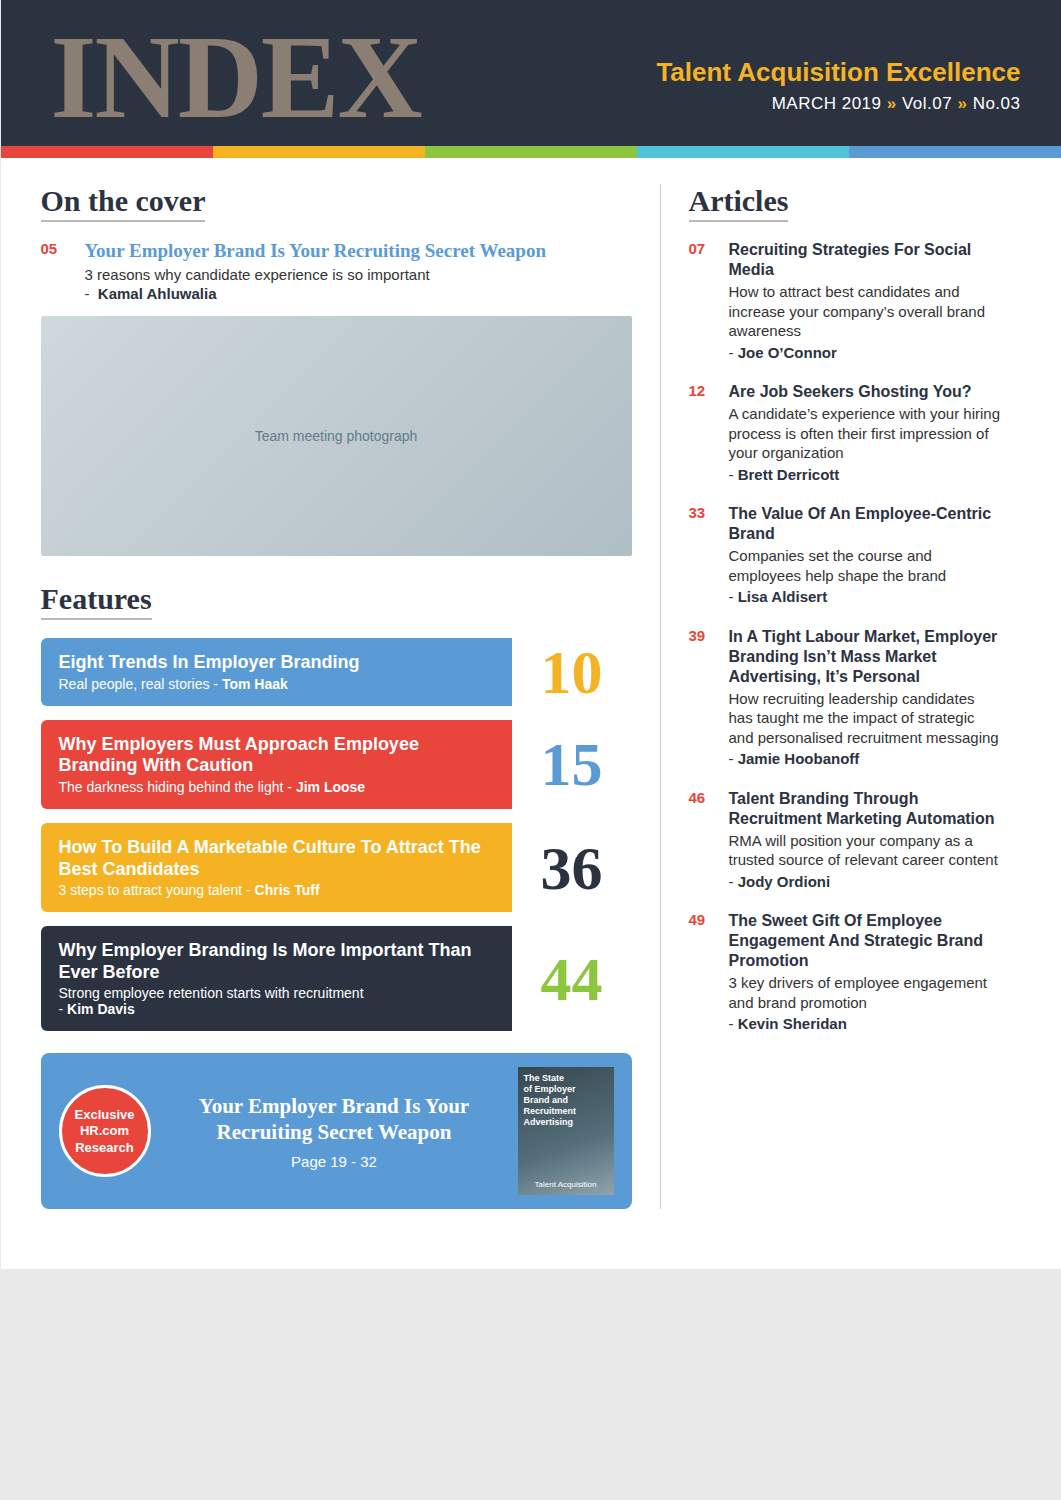INDEX
Talent Acquisition Excellence
MARCH 2019 » Vol.07 » No.03
On the cover
05
Your Employer Brand Is Your Recruiting Secret Weapon
3 reasons why candidate experience is so important
- Kamal Ahluwalia
Team meeting photograph
Features
Eight Trends In Employer Branding
Real people, real stories - Tom Haak
10
Why Employers Must Approach Employee Branding With Caution
The darkness hiding behind the light - Jim Loose
15
How To Build A Marketable Culture To Attract The Best Candidates
3 steps to attract young talent - Chris Tuff
36
Why Employer Branding Is More Important Than Ever Before
Strong employee retention starts with recruitment
- Kim Davis
44
Exclusive
HR.com
Research
Your Employer Brand Is Your
Recruiting Secret Weapon
Page 19 - 32
The State
of Employer
Brand and
Recruitment
Advertising
Talent Acquisition
Articles
07
Recruiting Strategies For Social Media
How to attract best candidates and increase your company’s overall brand awareness
- Joe O’Connor
12
Are Job Seekers Ghosting You?
A candidate’s experience with your hiring process is often their first impression of your organization
- Brett Derricott
33
The Value Of An Employee-Centric Brand
Companies set the course and employees help shape the brand
- Lisa Aldisert
39
In A Tight Labour Market, Employer Branding Isn’t Mass Market Advertising, It’s Personal
How recruiting leadership candidates has taught me the impact of strategic and personalised recruitment messaging
- Jamie Hoobanoff
46
Talent Branding Through Recruitment Marketing Automation
RMA will position your company as a trusted source of relevant career content
- Jody Ordioni
49
The Sweet Gift Of Employee Engagement And Strategic Brand Promotion
3 key drivers of employee engagement and brand promotion
- Kevin Sheridan